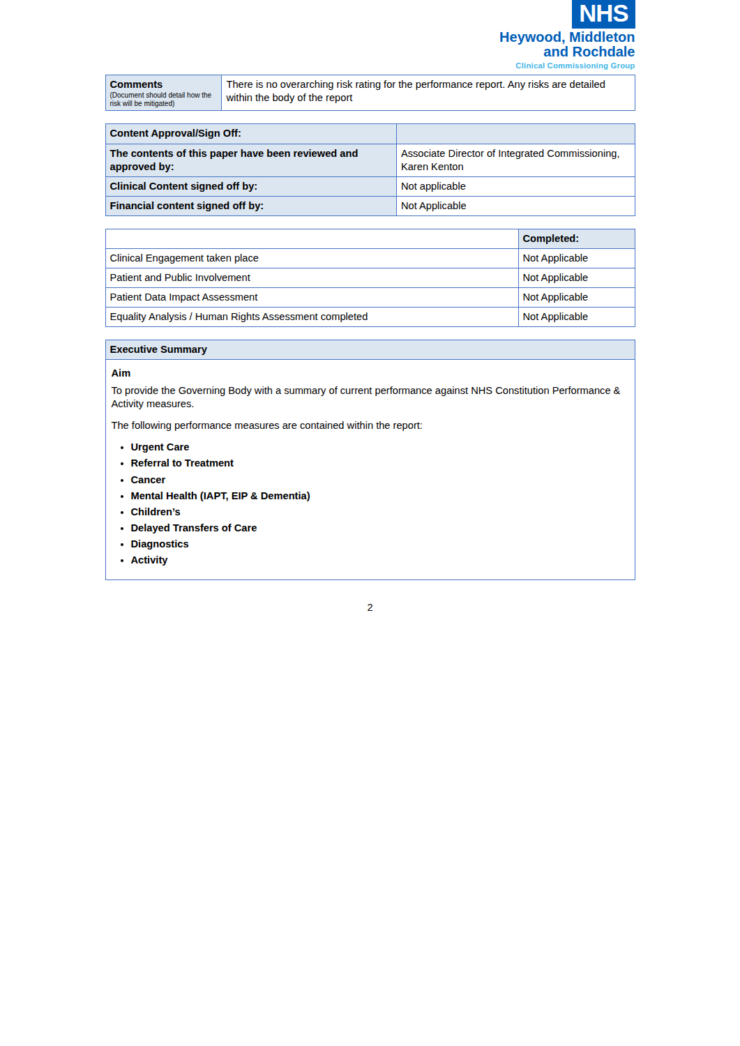NHS
Heywood, Middleton
and Rochdale
Clinical Commissioning Group
| Comments (Document should detail how the risk will be mitigated) | There is no overarching risk rating for the performance report. Any risks are detailed within the body of the report |
| Content Approval/Sign Off: | |
| The contents of this paper have been reviewed and approved by: | Associate Director of Integrated Commissioning, Karen Kenton |
| Clinical Content signed off by: | Not applicable |
| Financial content signed off by: | Not Applicable |
| | Completed: |
| Clinical Engagement taken place | Not Applicable |
| Patient and Public Involvement | Not Applicable |
| Patient Data Impact Assessment | Not Applicable |
| Equality Analysis / Human Rights Assessment completed | Not Applicable |
| Executive Summary |
| Aim To provide the Governing Body with a summary of current performance against NHS Constitution Performance & Activity measures. The following performance measures are contained within the report: Urgent Care Referral to Treatment Cancer Mental Health (IAPT, EIP & Dementia) Children’s Delayed Transfers of Care Diagnostics Activity |
2